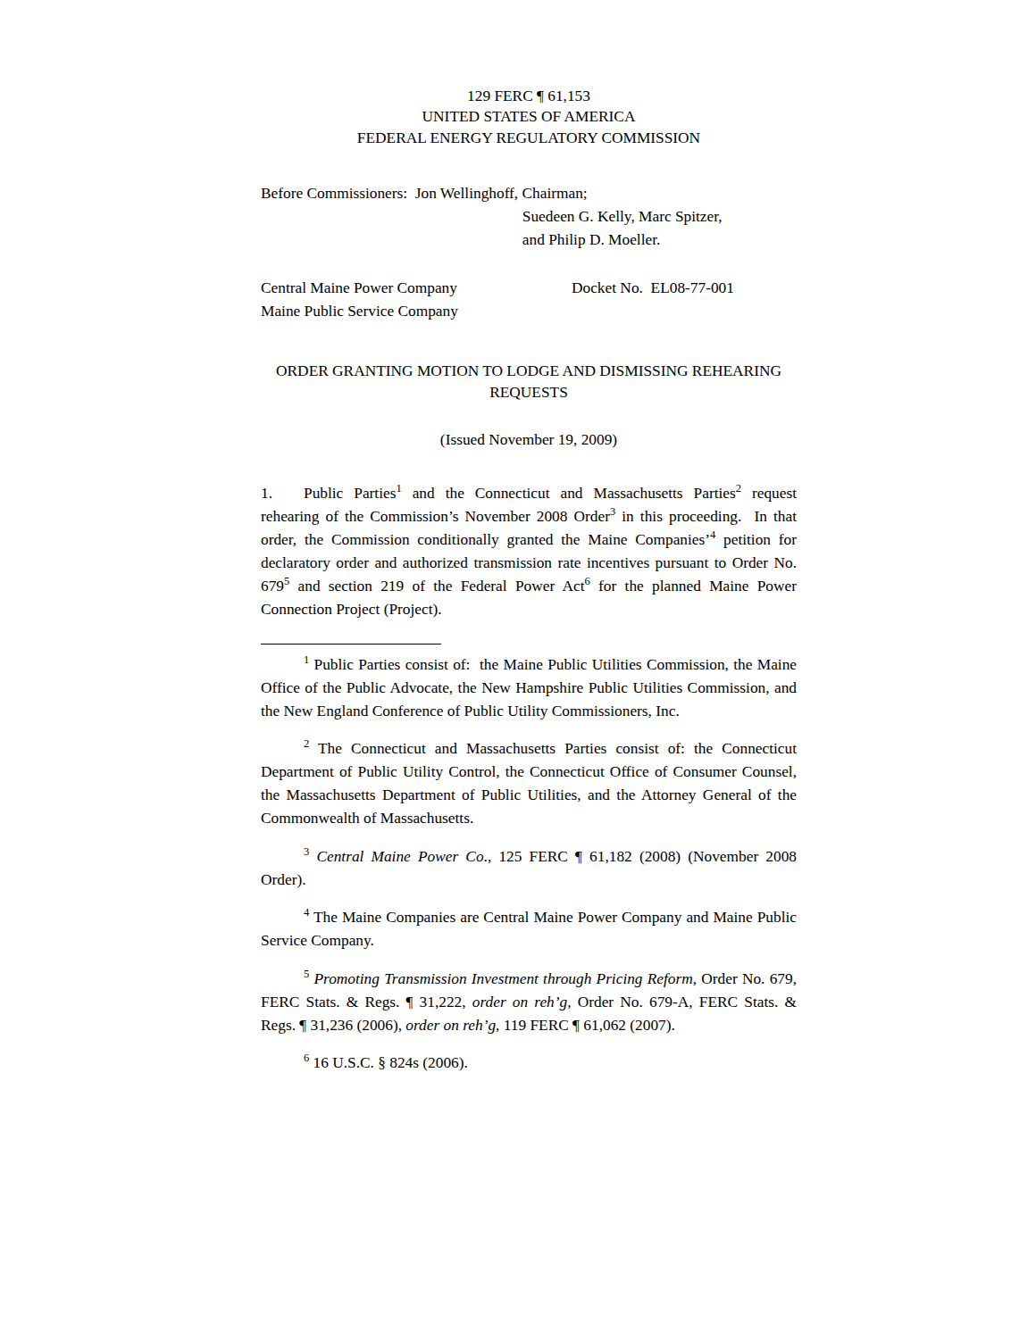129 FERC ¶ 61,153
UNITED STATES OF AMERICA
FEDERAL ENERGY REGULATORY COMMISSION
Before Commissioners: Jon Wellinghoff, Chairman; Suedeen G. Kelly, Marc Spitzer, and Philip D. Moeller.
| Central Maine Power Company | Docket No. EL08-77-001 |
| Maine Public Service Company | |
ORDER GRANTING MOTION TO LODGE AND DISMISSING REHEARING
REQUESTS
(Issued November 19, 2009)
1. Public Parties1 and the Connecticut and Massachusetts Parties2 request rehearing of the Commission’s November 2008 Order3 in this proceeding. In that order, the Commission conditionally granted the Maine Companies’4 petition for declaratory order and authorized transmission rate incentives pursuant to Order No. 6795 and section 219 of the Federal Power Act6 for the planned Maine Power Connection Project (Project).
1 Public Parties consist of: the Maine Public Utilities Commission, the Maine Office of the Public Advocate, the New Hampshire Public Utilities Commission, and the New England Conference of Public Utility Commissioners, Inc.
2 The Connecticut and Massachusetts Parties consist of: the Connecticut Department of Public Utility Control, the Connecticut Office of Consumer Counsel, the Massachusetts Department of Public Utilities, and the Attorney General of the Commonwealth of Massachusetts.
3 Central Maine Power Co., 125 FERC ¶ 61,182 (2008) (November 2008 Order).
4 The Maine Companies are Central Maine Power Company and Maine Public Service Company.
5 Promoting Transmission Investment through Pricing Reform, Order No. 679, FERC Stats. & Regs. ¶ 31,222, order on reh’g, Order No. 679-A, FERC Stats. & Regs. ¶ 31,236 (2006), order on reh’g, 119 FERC ¶ 61,062 (2007).
6 16 U.S.C. § 824s (2006).